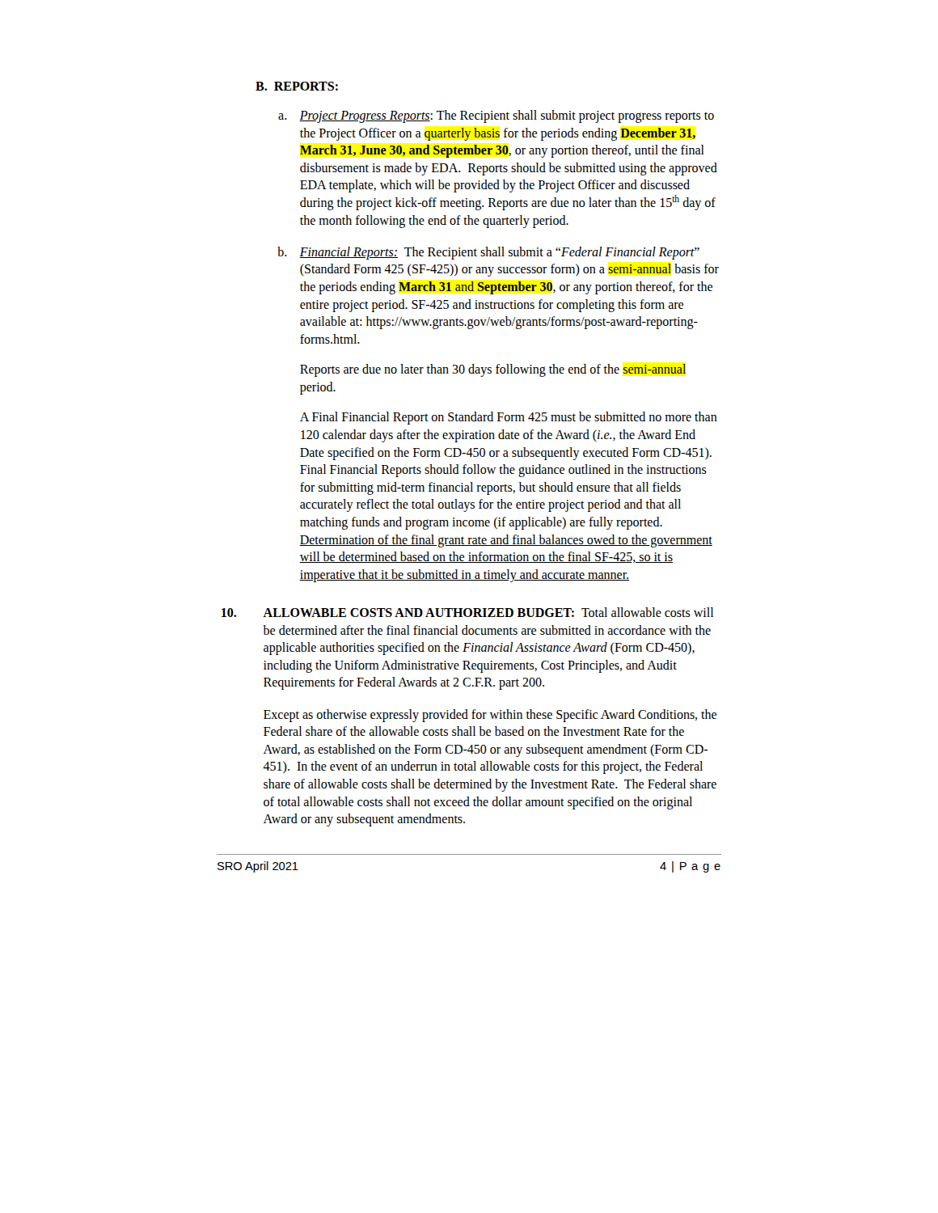B. REPORTS:
Project Progress Reports: The Recipient shall submit project progress reports to the Project Officer on a quarterly basis for the periods ending December 31, March 31, June 30, and September 30, or any portion thereof, until the final disbursement is made by EDA. Reports should be submitted using the approved EDA template, which will be provided by the Project Officer and discussed during the project kick-off meeting. Reports are due no later than the 15th day of the month following the end of the quarterly period.
Financial Reports: The Recipient shall submit a “Federal Financial Report” (Standard Form 425 (SF-425)) or any successor form) on a semi-annual basis for the periods ending March 31 and September 30, or any portion thereof, for the entire project period. SF-425 and instructions for completing this form are available at: https://www.grants.gov/web/grants/forms/post-award-reporting-forms.html.
Reports are due no later than 30 days following the end of the semi-annual period.
A Final Financial Report on Standard Form 425 must be submitted no more than 120 calendar days after the expiration date of the Award (i.e., the Award End Date specified on the Form CD-450 or a subsequently executed Form CD-451). Final Financial Reports should follow the guidance outlined in the instructions for submitting mid-term financial reports, but should ensure that all fields accurately reflect the total outlays for the entire project period and that all matching funds and program income (if applicable) are fully reported. Determination of the final grant rate and final balances owed to the government will be determined based on the information on the final SF-425, so it is imperative that it be submitted in a timely and accurate manner.
10.
ALLOWABLE COSTS AND AUTHORIZED BUDGET: Total allowable costs will be determined after the final financial documents are submitted in accordance with the applicable authorities specified on the Financial Assistance Award (Form CD-450), including the Uniform Administrative Requirements, Cost Principles, and Audit Requirements for Federal Awards at 2 C.F.R. part 200.
Except as otherwise expressly provided for within these Specific Award Conditions, the Federal share of the allowable costs shall be based on the Investment Rate for the Award, as established on the Form CD-450 or any subsequent amendment (Form CD-451). In the event of an underrun in total allowable costs for this project, the Federal share of allowable costs shall be determined by the Investment Rate. The Federal share of total allowable costs shall not exceed the dollar amount specified on the original Award or any subsequent amendments.
SRO April 2021
4 | P a g e